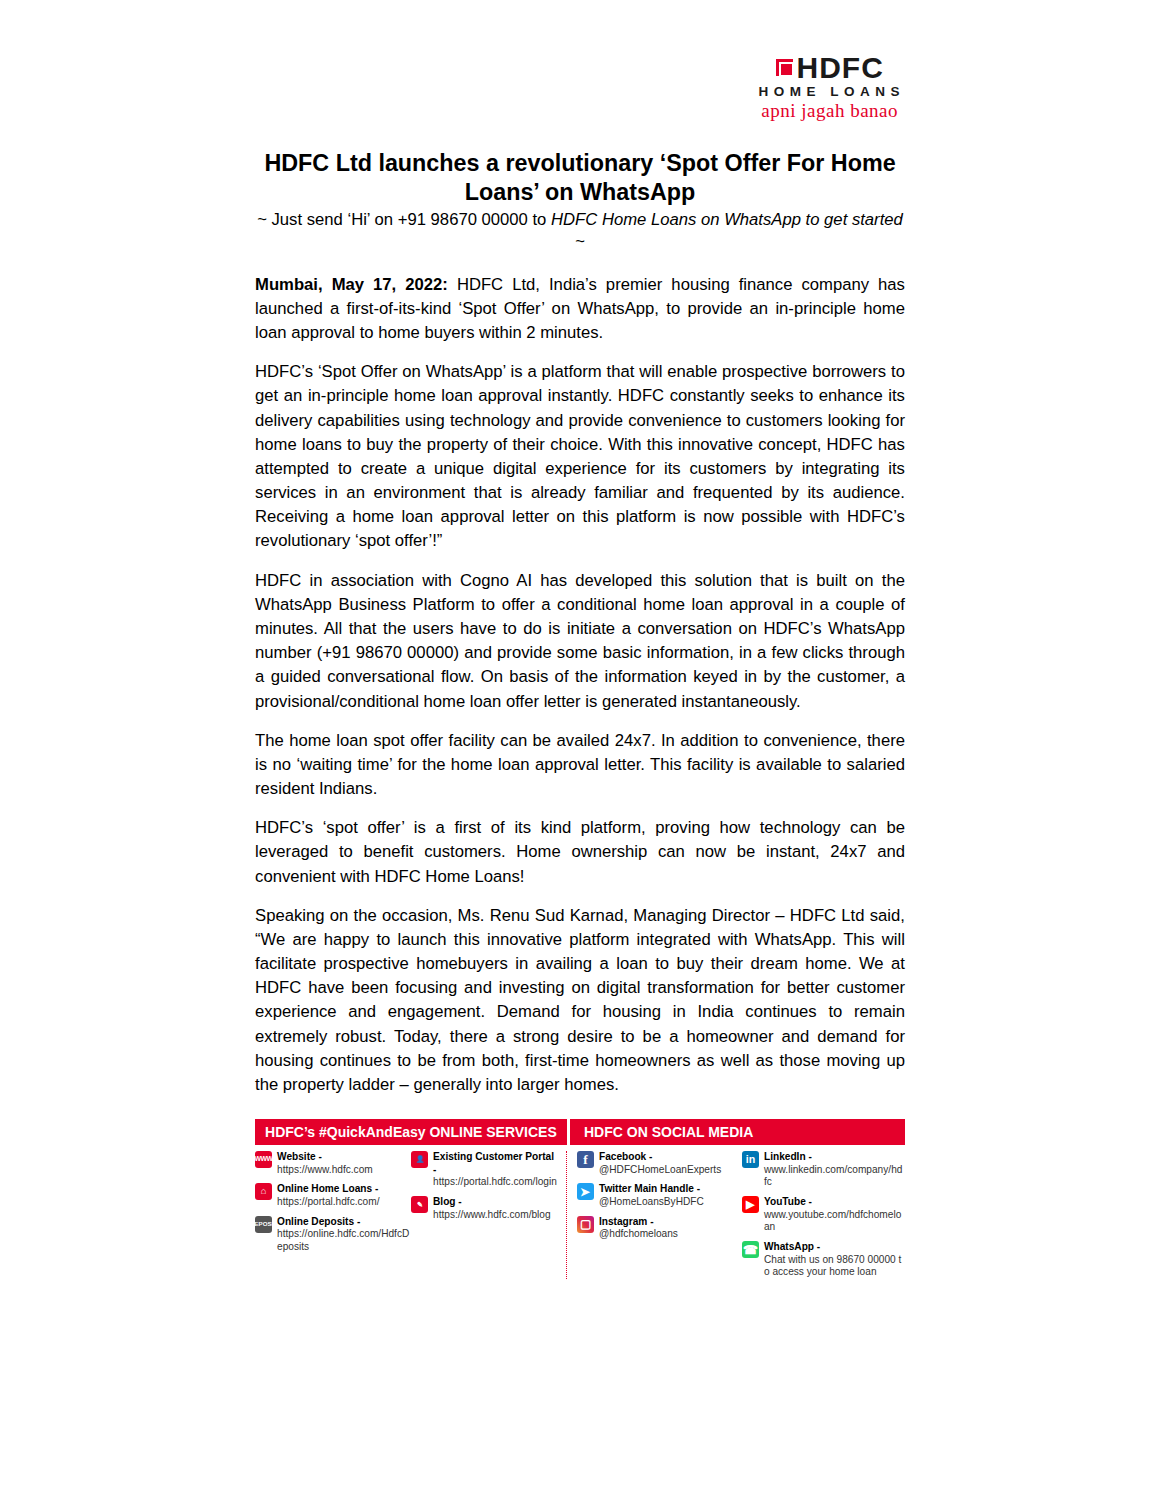HDFC
HOME LOANS
apni jagah banao
HDFC Ltd launches a revolutionary ‘Spot Offer For Home Loans’ on WhatsApp
~ Just send ‘Hi’ on +91 98670 00000 to HDFC Home Loans on WhatsApp to get started ~
Mumbai, May 17, 2022: HDFC Ltd, India’s premier housing finance company has launched a first-of-its-kind ‘Spot Offer’ on WhatsApp, to provide an in-principle home loan approval to home buyers within 2 minutes.
HDFC’s ‘Spot Offer on WhatsApp’ is a platform that will enable prospective borrowers to get an in-principle home loan approval instantly. HDFC constantly seeks to enhance its delivery capabilities using technology and provide convenience to customers looking for home loans to buy the property of their choice. With this innovative concept, HDFC has attempted to create a unique digital experience for its customers by integrating its services in an environment that is already familiar and frequented by its audience. Receiving a home loan approval letter on this platform is now possible with HDFC’s revolutionary ‘spot offer’!”
HDFC in association with Cogno AI has developed this solution that is built on the WhatsApp Business Platform to offer a conditional home loan approval in a couple of minutes. All that the users have to do is initiate a conversation on HDFC’s WhatsApp number (+91 98670 00000) and provide some basic information, in a few clicks through a guided conversational flow. On basis of the information keyed in by the customer, a provisional/conditional home loan offer letter is generated instantaneously.
The home loan spot offer facility can be availed 24x7. In addition to convenience, there is no ‘waiting time’ for the home loan approval letter. This facility is available to salaried resident Indians.
HDFC’s ‘spot offer’ is a first of its kind platform, proving how technology can be leveraged to benefit customers. Home ownership can now be instant, 24x7 and convenient with HDFC Home Loans!
Speaking on the occasion, Ms. Renu Sud Karnad, Managing Director – HDFC Ltd said, “We are happy to launch this innovative platform integrated with WhatsApp. This will facilitate prospective homebuyers in availing a loan to buy their dream home. We at HDFC have been focusing and investing on digital transformation for better customer experience and engagement. Demand for housing in India continues to remain extremely robust. Today, there a strong desire to be a homeowner and demand for housing continues to be from both, first-time homeowners as well as those moving up the property ladder – generally into larger homes.
HDFC’s #QuickAndEasy ONLINE SERVICES
HDFC ON SOCIAL MEDIA
WWW Website -https://www.hdfc.com
⌂ Online Home Loans -https://portal.hdfc.com/
DEPOSIT Online Deposits -https://online.hdfc.com/HdfcDeposits
👤 Existing Customer Portal -https://portal.hdfc.com/login
✎ Blog -https://www.hdfc.com/blog
f Facebook -@HDFCHomeLoanExperts
➤ Twitter Main Handle -@HomeLoansByHDFC
▢ Instagram -@hdfchomeloans
in LinkedIn -www.linkedin.com/company/hdfc
▶ YouTube -www.youtube.com/hdfchomeloan
☎ WhatsApp -Chat with us on 98670 00000 to access your home loan